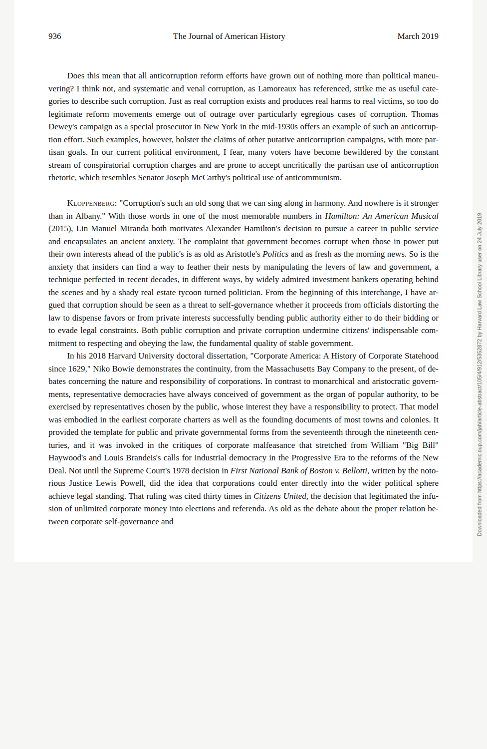Downloaded from https://academic.oup.com/jah/article-abstract/105/4/912/5352872 by Harvard Law School Library user on 24 July 2019
936 The Journal of American History March 2019
Does this mean that all anticorruption reform efforts have grown out of nothing more than political maneuvering? I think not, and systematic and venal corruption, as Lamoreaux has referenced, strike me as useful categories to describe such corruption. Just as real corruption exists and produces real harms to real victims, so too do legitimate reform movements emerge out of outrage over particularly egregious cases of corruption. Thomas Dewey's campaign as a special prosecutor in New York in the mid-1930s offers an example of such an anticorruption effort. Such examples, however, bolster the claims of other putative anticorruption campaigns, with more partisan goals. In our current political environment, I fear, many voters have become bewildered by the constant stream of conspiratorial corruption charges and are prone to accept uncritically the partisan use of anticorruption rhetoric, which resembles Senator Joseph McCarthy's political use of anticommunism.
Kloppenberg: "Corruption's such an old song that we can sing along in harmony. And nowhere is it stronger than in Albany." With those words in one of the most memorable numbers in Hamilton: An American Musical (2015), Lin Manuel Miranda both motivates Alexander Hamilton's decision to pursue a career in public service and encapsulates an ancient anxiety. The complaint that government becomes corrupt when those in power put their own interests ahead of the public's is as old as Aristotle's Politics and as fresh as the morning news. So is the anxiety that insiders can find a way to feather their nests by manipulating the levers of law and government, a technique perfected in recent decades, in different ways, by widely admired investment bankers operating behind the scenes and by a shady real estate tycoon turned politician. From the beginning of this interchange, I have argued that corruption should be seen as a threat to self-governance whether it proceeds from officials distorting the law to dispense favors or from private interests successfully bending public authority either to do their bidding or to evade legal constraints. Both public corruption and private corruption undermine citizens' indispensable commitment to respecting and obeying the law, the fundamental quality of stable government.
In his 2018 Harvard University doctoral dissertation, "Corporate America: A History of Corporate Statehood since 1629," Niko Bowie demonstrates the continuity, from the Massachusetts Bay Company to the present, of debates concerning the nature and responsibility of corporations. In contrast to monarchical and aristocratic governments, representative democracies have always conceived of government as the organ of popular authority, to be exercised by representatives chosen by the public, whose interest they have a responsibility to protect. That model was embodied in the earliest corporate charters as well as the founding documents of most towns and colonies. It provided the template for public and private governmental forms from the seventeenth through the nineteenth centuries, and it was invoked in the critiques of corporate malfeasance that stretched from William "Big Bill" Haywood's and Louis Brandeis's calls for industrial democracy in the Progressive Era to the reforms of the New Deal. Not until the Supreme Court's 1978 decision in First National Bank of Boston v. Bellotti, written by the notorious Justice Lewis Powell, did the idea that corporations could enter directly into the wider political sphere achieve legal standing. That ruling was cited thirty times in Citizens United, the decision that legitimated the infusion of unlimited corporate money into elections and referenda. As old as the debate about the proper relation between corporate self-governance and